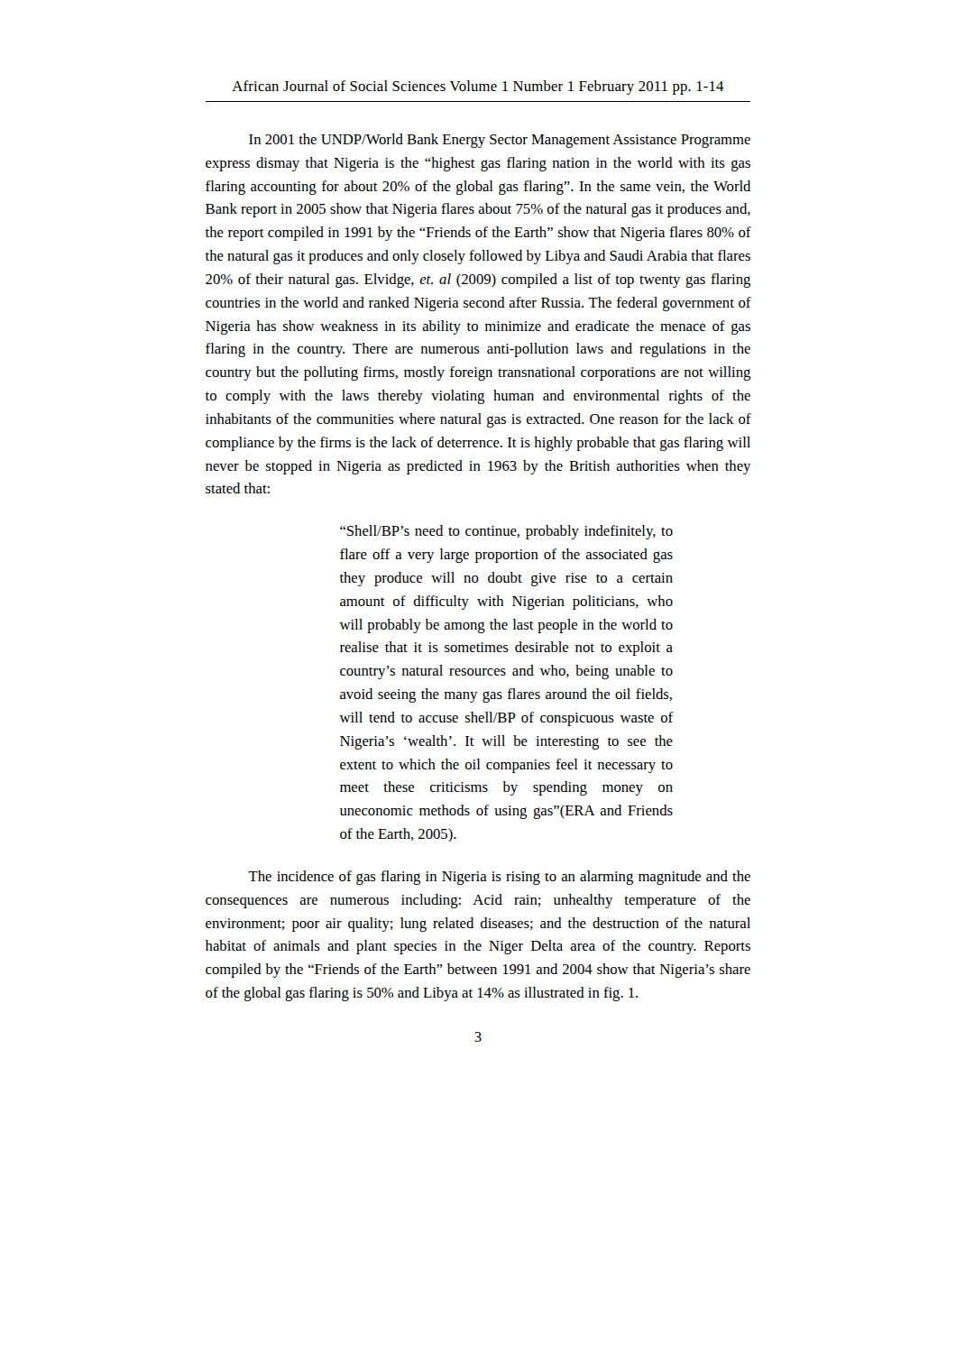African Journal of Social Sciences Volume 1 Number 1 February 2011 pp. 1-14
In 2001 the UNDP/World Bank Energy Sector Management Assistance Programme express dismay that Nigeria is the “highest gas flaring nation in the world with its gas flaring accounting for about 20% of the global gas flaring”. In the same vein, the World Bank report in 2005 show that Nigeria flares about 75% of the natural gas it produces and, the report compiled in 1991 by the “Friends of the Earth” show that Nigeria flares 80% of the natural gas it produces and only closely followed by Libya and Saudi Arabia that flares 20% of their natural gas. Elvidge, et. al (2009) compiled a list of top twenty gas flaring countries in the world and ranked Nigeria second after Russia. The federal government of Nigeria has show weakness in its ability to minimize and eradicate the menace of gas flaring in the country. There are numerous anti-pollution laws and regulations in the country but the polluting firms, mostly foreign transnational corporations are not willing to comply with the laws thereby violating human and environmental rights of the inhabitants of the communities where natural gas is extracted. One reason for the lack of compliance by the firms is the lack of deterrence. It is highly probable that gas flaring will never be stopped in Nigeria as predicted in 1963 by the British authorities when they stated that:
“Shell/BP’s need to continue, probably indefinitely, to flare off a very large proportion of the associated gas they produce will no doubt give rise to a certain amount of difficulty with Nigerian politicians, who will probably be among the last people in the world to realise that it is sometimes desirable not to exploit a country’s natural resources and who, being unable to avoid seeing the many gas flares around the oil fields, will tend to accuse shell/BP of conspicuous waste of Nigeria’s ‘wealth’. It will be interesting to see the extent to which the oil companies feel it necessary to meet these criticisms by spending money on uneconomic methods of using gas”(ERA and Friends of the Earth, 2005).
The incidence of gas flaring in Nigeria is rising to an alarming magnitude and the consequences are numerous including: Acid rain; unhealthy temperature of the environment; poor air quality; lung related diseases; and the destruction of the natural habitat of animals and plant species in the Niger Delta area of the country. Reports compiled by the “Friends of the Earth” between 1991 and 2004 show that Nigeria’s share of the global gas flaring is 50% and Libya at 14% as illustrated in fig. 1.
3